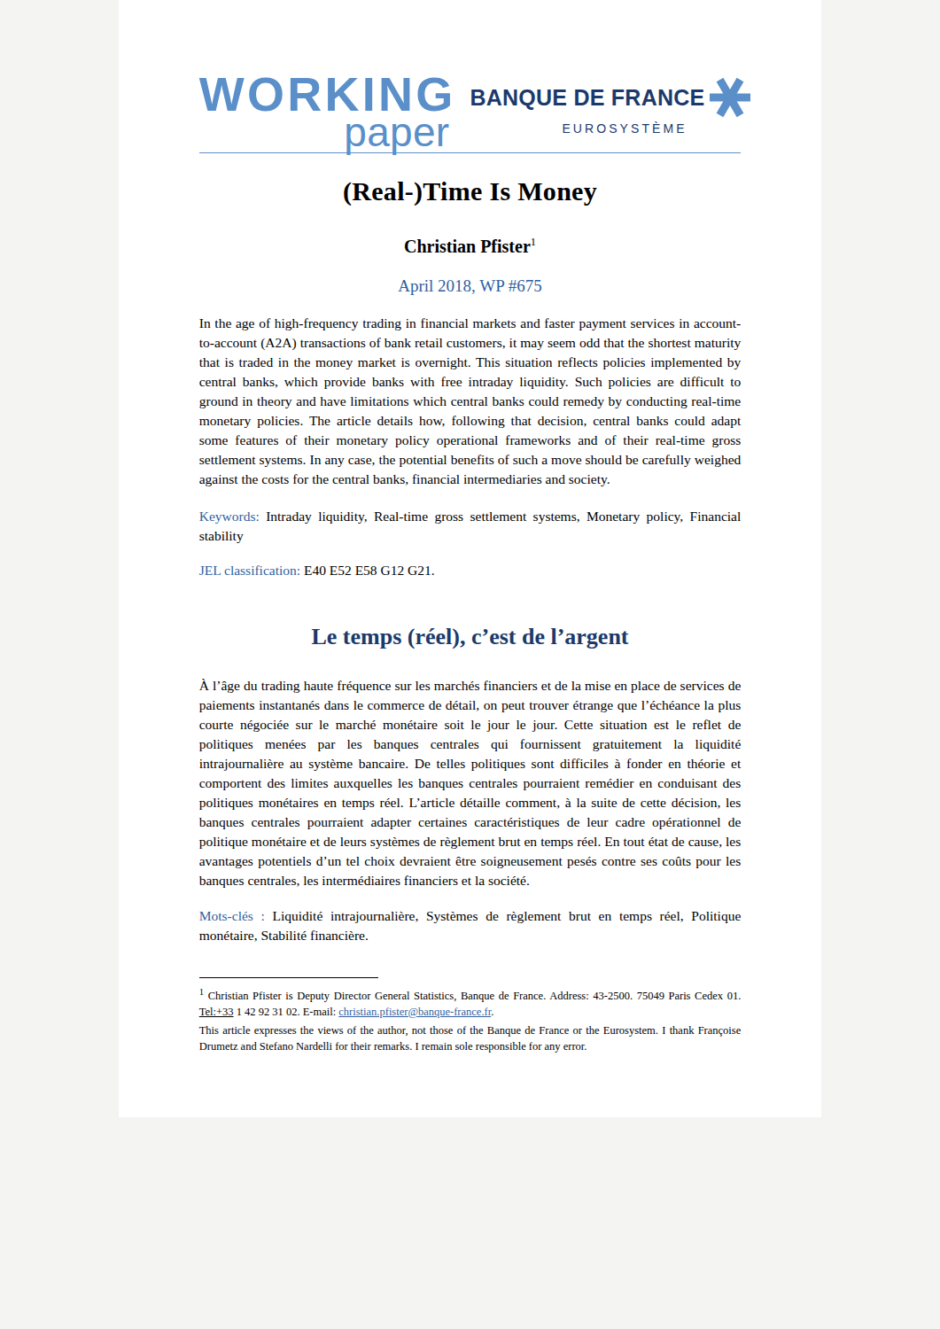WORKING paper
BANQUE DE FRANCE
EUROSYSTÈME
(Real-)Time Is Money
Christian Pfister1
April 2018, WP #675
In the age of high-frequency trading in financial markets and faster payment services in account-to-account (A2A) transactions of bank retail customers, it may seem odd that the shortest maturity that is traded in the money market is overnight. This situation reflects policies implemented by central banks, which provide banks with free intraday liquidity. Such policies are difficult to ground in theory and have limitations which central banks could remedy by conducting real-time monetary policies. The article details how, following that decision, central banks could adapt some features of their monetary policy operational frameworks and of their real-time gross settlement systems. In any case, the potential benefits of such a move should be carefully weighed against the costs for the central banks, financial intermediaries and society.
Keywords: Intraday liquidity, Real-time gross settlement systems, Monetary policy, Financial stability
JEL classification: E40 E52 E58 G12 G21.
Le temps (réel), c’est de l’argent
À l’âge du trading haute fréquence sur les marchés financiers et de la mise en place de services de paiements instantanés dans le commerce de détail, on peut trouver étrange que l’échéance la plus courte négociée sur le marché monétaire soit le jour le jour. Cette situation est le reflet de politiques menées par les banques centrales qui fournissent gratuitement la liquidité intrajournalière au système bancaire. De telles politiques sont difficiles à fonder en théorie et comportent des limites auxquelles les banques centrales pourraient remédier en conduisant des politiques monétaires en temps réel. L’article détaille comment, à la suite de cette décision, les banques centrales pourraient adapter certaines caractéristiques de leur cadre opérationnel de politique monétaire et de leurs systèmes de règlement brut en temps réel. En tout état de cause, les avantages potentiels d’un tel choix devraient être soigneusement pesés contre ses coûts pour les banques centrales, les intermédiaires financiers et la société.
Mots-clés : Liquidité intrajournalière, Systèmes de règlement brut en temps réel, Politique monétaire, Stabilité financière.
1 Christian Pfister is Deputy Director General Statistics, Banque de France. Address: 43-2500. 75049 Paris Cedex 01. Tel:+33 1 42 92 31 02. E-mail: christian.pfister@banque-france.fr.
This article expresses the views of the author, not those of the Banque de France or the Eurosystem. I thank Françoise Drumetz and Stefano Nardelli for their remarks. I remain sole responsible for any error.